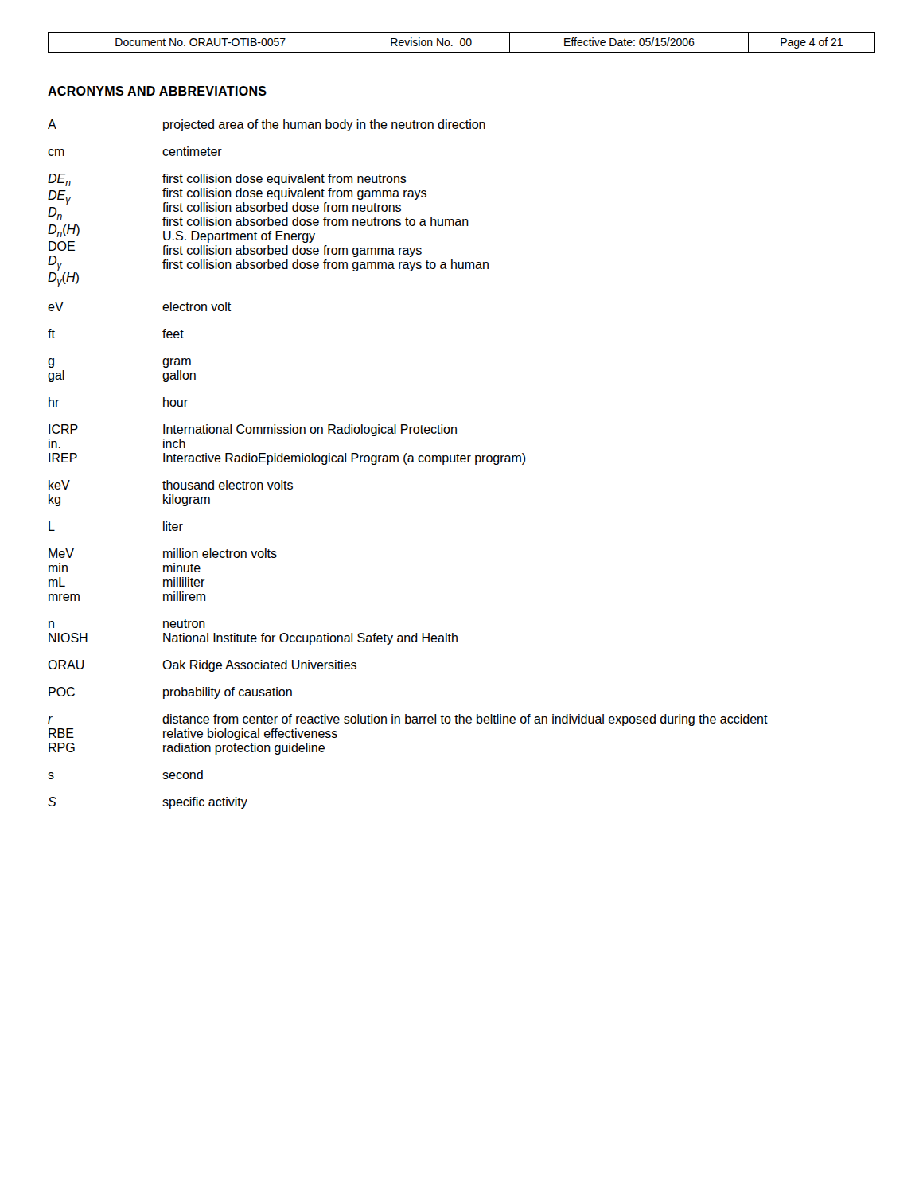| Document No. ORAUT-OTIB-0057 | Revision No. 00 | Effective Date: 05/15/2006 | Page 4 of 21 |
ACRONYMS AND ABBREVIATIONS
A
projected area of the human body in the neutron direction
cm
centimeter
DEn
first collision dose equivalent from neutrons
DEγ
first collision dose equivalent from gamma rays
Dn
first collision absorbed dose from neutrons
Dn(H)
first collision absorbed dose from neutrons to a human
DOE
U.S. Department of Energy
Dγ
first collision absorbed dose from gamma rays
Dγ(H)
first collision absorbed dose from gamma rays to a human
eV
electron volt
ft
feet
g
gram
gal
gallon
hr
hour
ICRP
International Commission on Radiological Protection
in.
inch
IREP
Interactive RadioEpidemiological Program (a computer program)
keV
thousand electron volts
kg
kilogram
L
liter
MeV
million electron volts
min
minute
mL
milliliter
mrem
millirem
n
neutron
NIOSH
National Institute for Occupational Safety and Health
ORAU
Oak Ridge Associated Universities
POC
probability of causation
r
distance from center of reactive solution in barrel to the beltline of an individual exposed during the accident
RBE
relative biological effectiveness
RPG
radiation protection guideline
s
second
S
specific activity